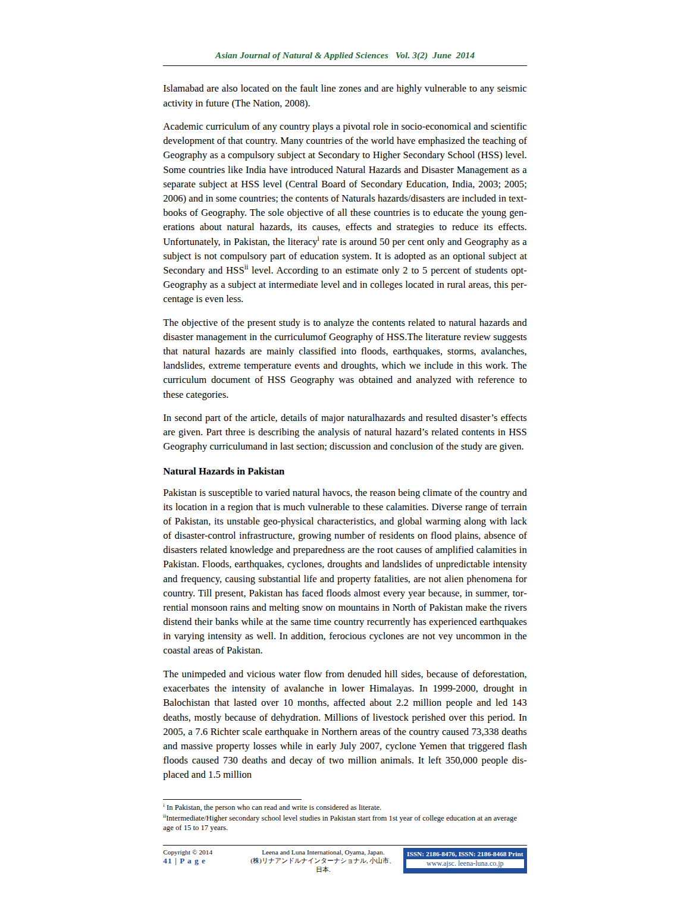Asian Journal of Natural & Applied Sciences Vol. 3(2) June 2014
Islamabad are also located on the fault line zones and are highly vulnerable to any seismic activity in future (The Nation, 2008).
Academic curriculum of any country plays a pivotal role in socio-economical and scientific development of that country. Many countries of the world have emphasized the teaching of Geography as a compulsory subject at Secondary to Higher Secondary School (HSS) level. Some countries like India have introduced Natural Hazards and Disaster Management as a separate subject at HSS level (Central Board of Secondary Education, India, 2003; 2005; 2006) and in some countries; the contents of Naturals hazards/disasters are included in textbooks of Geography. The sole objective of all these countries is to educate the young generations about natural hazards, its causes, effects and strategies to reduce its effects. Unfortunately, in Pakistan, the literacyi rate is around 50 per cent only and Geography as a subject is not compulsory part of education system. It is adopted as an optional subject at Secondary and HSSii level. According to an estimate only 2 to 5 percent of students optGeography as a subject at intermediate level and in colleges located in rural areas, this percentage is even less.
The objective of the present study is to analyze the contents related to natural hazards and disaster management in the curriculumof Geography of HSS.The literature review suggests that natural hazards are mainly classified into floods, earthquakes, storms, avalanches, landslides, extreme temperature events and droughts, which we include in this work. The curriculum document of HSS Geography was obtained and analyzed with reference to these categories.
In second part of the article, details of major naturalhazards and resulted disaster’s effects are given. Part three is describing the analysis of natural hazard’s related contents in HSS Geography curriculumand in last section; discussion and conclusion of the study are given.
Natural Hazards in Pakistan
Pakistan is susceptible to varied natural havocs, the reason being climate of the country and its location in a region that is much vulnerable to these calamities. Diverse range of terrain of Pakistan, its unstable geo-physical characteristics, and global warming along with lack of disaster-control infrastructure, growing number of residents on flood plains, absence of disasters related knowledge and preparedness are the root causes of amplified calamities in Pakistan. Floods, earthquakes, cyclones, droughts and landslides of unpredictable intensity and frequency, causing substantial life and property fatalities, are not alien phenomena for country. Till present, Pakistan has faced floods almost every year because, in summer, torrential monsoon rains and melting snow on mountains in North of Pakistan make the rivers distend their banks while at the same time country recurrently has experienced earthquakes in varying intensity as well. In addition, ferocious cyclones are not vey uncommon in the coastal areas of Pakistan.
The unimpeded and vicious water flow from denuded hill sides, because of deforestation, exacerbates the intensity of avalanche in lower Himalayas. In 1999-2000, drought in Balochistan that lasted over 10 months, affected about 2.2 million people and led 143 deaths, mostly because of dehydration. Millions of livestock perished over this period. In 2005, a 7.6 Richter scale earthquake in Northern areas of the country caused 73,338 deaths and massive property losses while in early July 2007, cyclone Yemen that triggered flash floods caused 730 deaths and decay of two million animals. It left 350,000 people displaced and 1.5 million
i In Pakistan, the person who can read and write is considered as literate.
iiIntermediate/Higher secondary school level studies in Pakistan start from 1st year of college education at an average age of 15 to 17 years.
Copyright © 2014
41 | P a g e
Leena and Luna International, Oyama, Japan.
(株)リナアンドルナインターナショナル, 小山市、日本.
ISSN: 2186-8476, ISSN: 2186-8468 Print
www.ajsc. leena-luna.co.jp